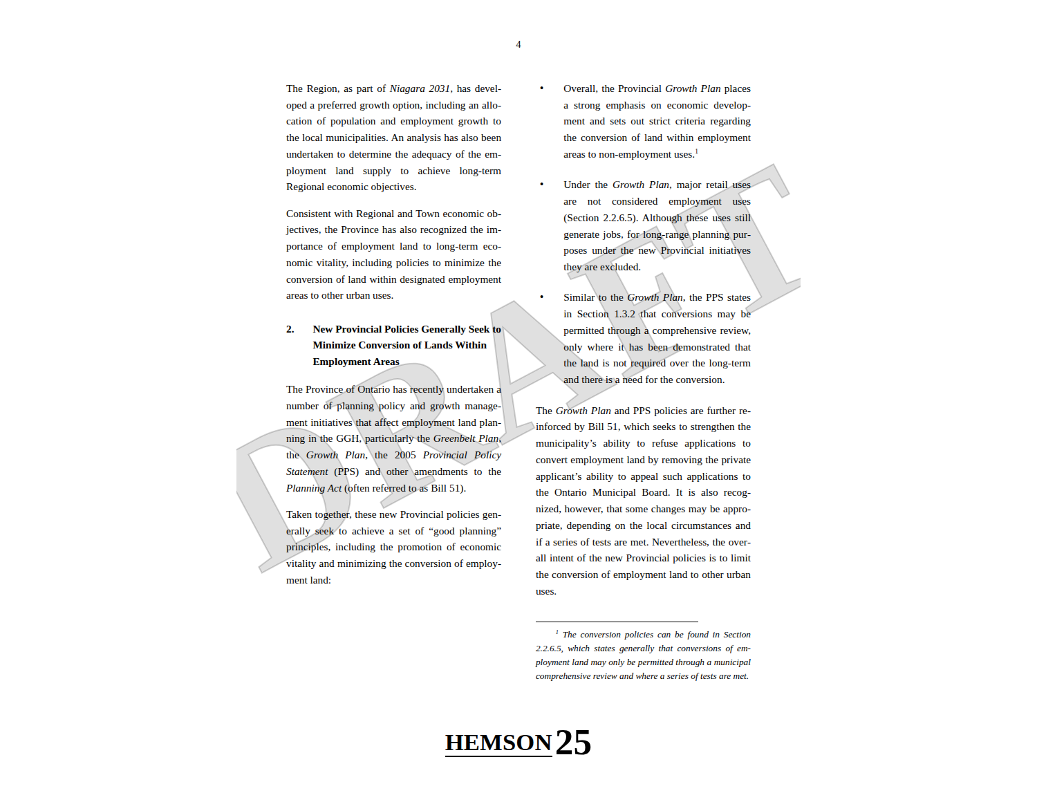DRAFT
4
The Region, as part of Niagara 2031, has developed a preferred growth option, including an allocation of population and employment growth to the local municipalities. An analysis has also been undertaken to determine the adequacy of the employment land supply to achieve long-term Regional economic objectives.
Consistent with Regional and Town economic objectives, the Province has also recognized the importance of employment land to long-term economic vitality, including policies to minimize the conversion of land within designated employment areas to other urban uses.
2. New Provincial Policies Generally Seek to Minimize Conversion of Lands Within Employment Areas
The Province of Ontario has recently undertaken a number of planning policy and growth management initiatives that affect employment land planning in the GGH, particularly the Greenbelt Plan, the Growth Plan, the 2005 Provincial Policy Statement (PPS) and other amendments to the Planning Act (often referred to as Bill 51).
Taken together, these new Provincial policies generally seek to achieve a set of “good planning” principles, including the promotion of economic vitality and minimizing the conversion of employment land:
Overall, the Provincial Growth Plan places a strong emphasis on economic development and sets out strict criteria regarding the conversion of land within employment areas to non-employment uses.1
Under the Growth Plan, major retail uses are not considered employment uses (Section 2.2.6.5). Although these uses still generate jobs, for long-range planning purposes under the new Provincial initiatives they are excluded.
Similar to the Growth Plan, the PPS states in Section 1.3.2 that conversions may be permitted through a comprehensive review, only where it has been demonstrated that the land is not required over the long-term and there is a need for the conversion.
The Growth Plan and PPS policies are further reinforced by Bill 51, which seeks to strengthen the municipality’s ability to refuse applications to convert employment land by removing the private applicant’s ability to appeal such applications to the Ontario Municipal Board. It is also recognized, however, that some changes may be appropriate, depending on the local circumstances and if a series of tests are met. Nevertheless, the overall intent of the new Provincial policies is to limit the conversion of employment land to other urban uses.
1 The conversion policies can be found in Section 2.2.6.5, which states generally that conversions of employment land may only be permitted through a municipal comprehensive review and where a series of tests are met.
HEMSON 25